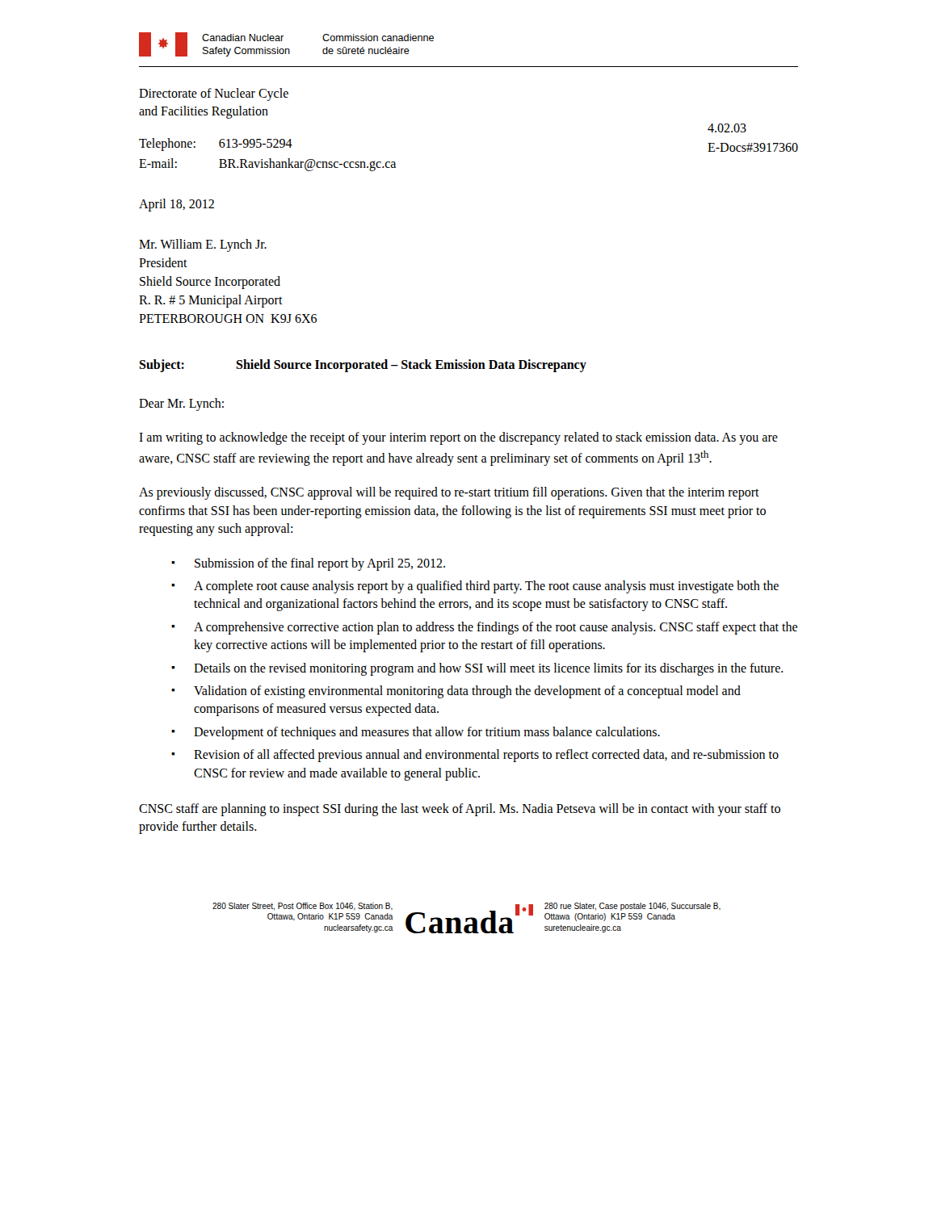Canadian Nuclear
Safety Commission
Commission canadienne
de sûreté nucléaire
Directorate of Nuclear Cycle
and Facilities Regulation
| Telephone: | 613-995-5294 |
| E-mail: | BR.Ravishankar@cnsc-ccsn.gc.ca |
4.02.03
E-Docs#3917360
April 18, 2012
Mr. William E. Lynch Jr.
President
Shield Source Incorporated
R. R. # 5 Municipal Airport
PETERBOROUGH ON K9J 6X6
Subject: Shield Source Incorporated – Stack Emission Data Discrepancy
Dear Mr. Lynch:
I am writing to acknowledge the receipt of your interim report on the discrepancy related to stack emission data. As you are aware, CNSC staff are reviewing the report and have already sent a preliminary set of comments on April 13th.
As previously discussed, CNSC approval will be required to re-start tritium fill operations. Given that the interim report confirms that SSI has been under-reporting emission data, the following is the list of requirements SSI must meet prior to requesting any such approval:
Submission of the final report by April 25, 2012.
A complete root cause analysis report by a qualified third party. The root cause analysis must investigate both the technical and organizational factors behind the errors, and its scope must be satisfactory to CNSC staff.
A comprehensive corrective action plan to address the findings of the root cause analysis. CNSC staff expect that the key corrective actions will be implemented prior to the restart of fill operations.
Details on the revised monitoring program and how SSI will meet its licence limits for its discharges in the future.
Validation of existing environmental monitoring data through the development of a conceptual model and comparisons of measured versus expected data.
Development of techniques and measures that allow for tritium mass balance calculations.
Revision of all affected previous annual and environmental reports to reflect corrected data, and re-submission to CNSC for review and made available to general public.
CNSC staff are planning to inspect SSI during the last week of April. Ms. Nadia Petseva will be in contact with your staff to provide further details.
280 Slater Street, Post Office Box 1046, Station B,
Ottawa, Ontario K1P 5S9 Canada
nuclearsafety.gc.ca
Canada Canada wordmark
280 rue Slater, Case postale 1046, Succursale B,
Ottawa (Ontario) K1P 5S9 Canada
suretenucleaire.gc.ca